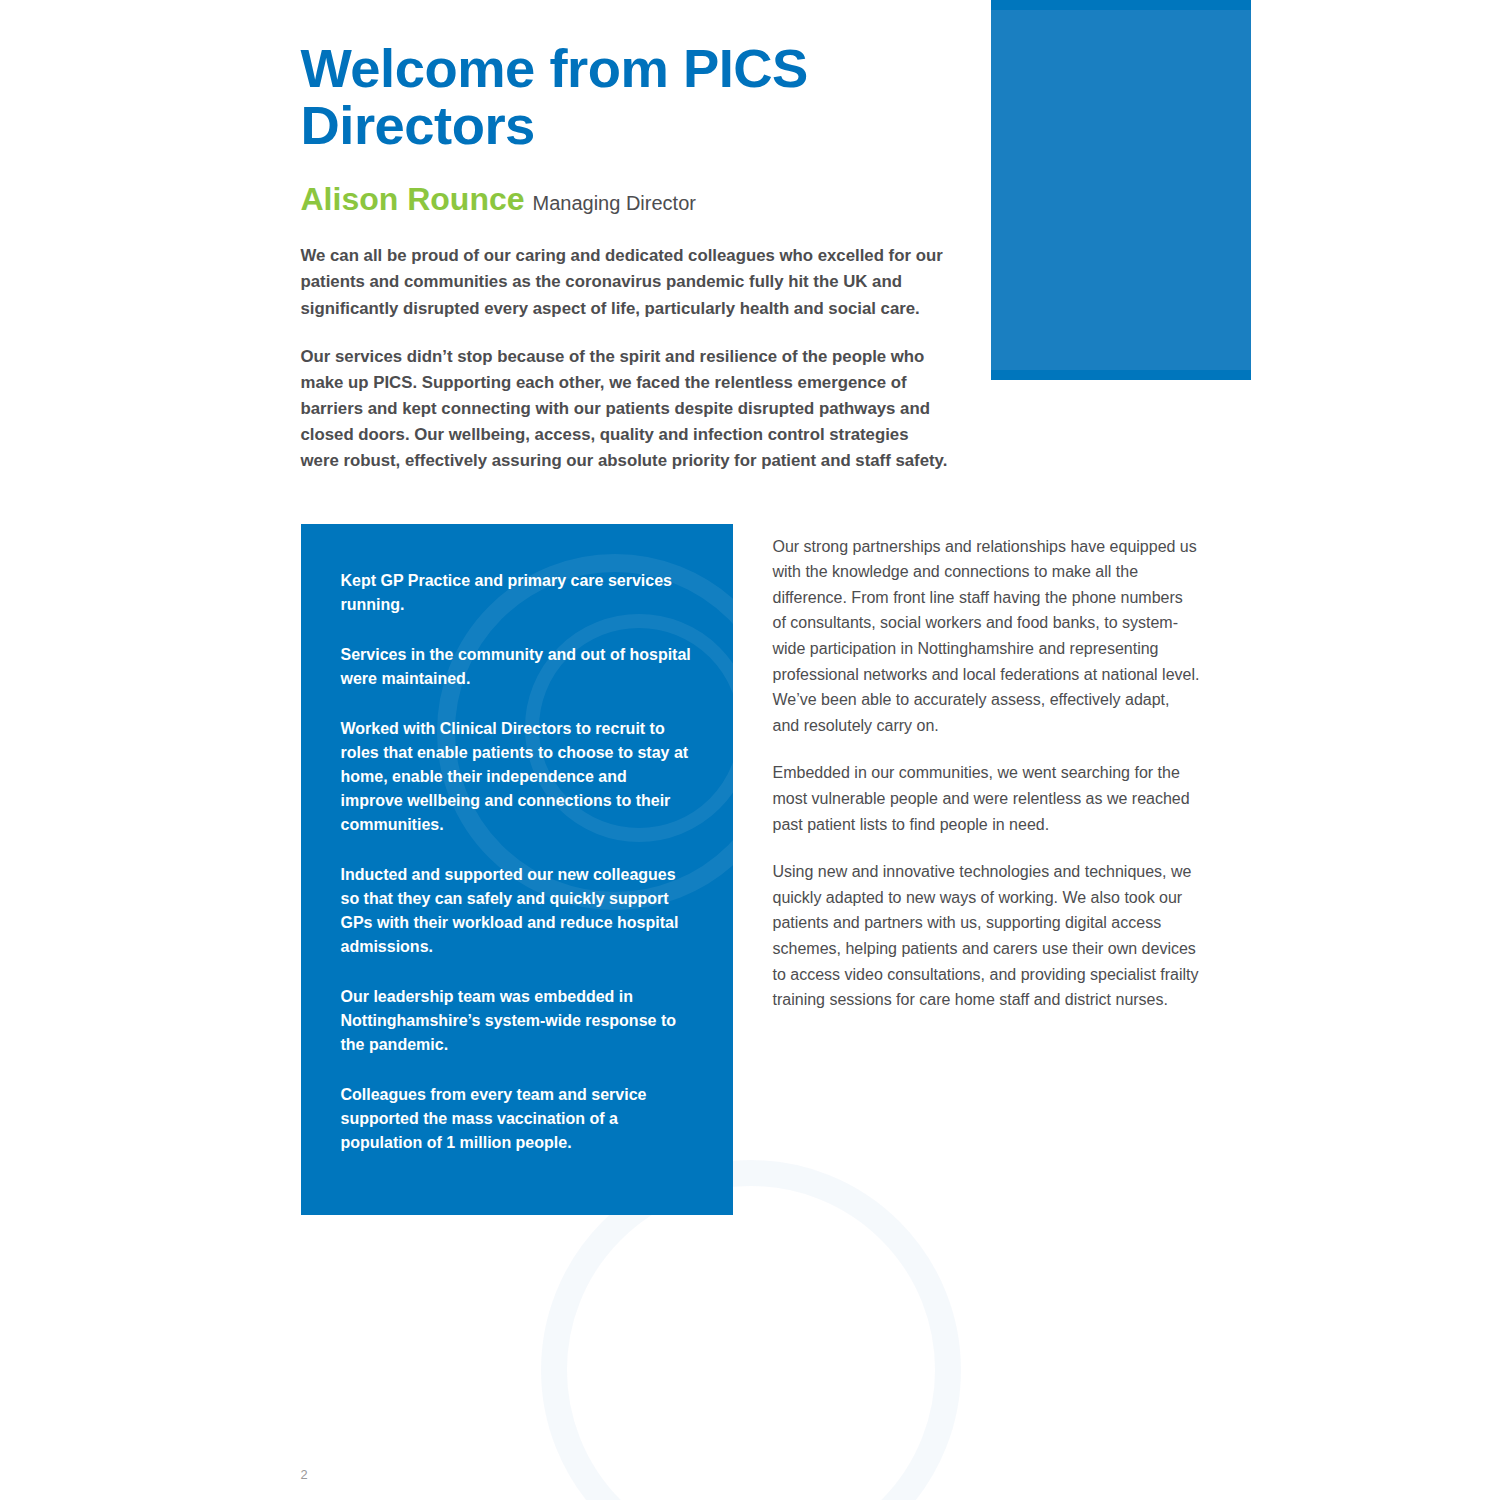Welcome from PICS Directors
Alison Rounce Managing Director
We can all be proud of our caring and dedicated colleagues who excelled for our patients and communities as the coronavirus pandemic fully hit the UK and significantly disrupted every aspect of life, particularly health and social care.
Our services didn’t stop because of the spirit and resilience of the people who make up PICS. Supporting each other, we faced the relentless emergence of barriers and kept connecting with our patients despite disrupted pathways and closed doors. Our wellbeing, access, quality and infection control strategies were robust, effectively assuring our absolute priority for patient and staff safety.
Kept GP Practice and primary care services running.
Services in the community and out of hospital were maintained.
Worked with Clinical Directors to recruit to roles that enable patients to choose to stay at home, enable their independence and improve wellbeing and connections to their communities.
Inducted and supported our new colleagues so that they can safely and quickly support GPs with their workload and reduce hospital admissions.
Our leadership team was embedded in Nottinghamshire’s system-wide response to the pandemic.
Colleagues from every team and service supported the mass vaccination of a population of 1 million people.
Our strong partnerships and relationships have equipped us with the knowledge and connections to make all the difference. From front line staff having the phone numbers of consultants, social workers and food banks, to system-wide participation in Nottinghamshire and representing professional networks and local federations at national level. We’ve been able to accurately assess, effectively adapt, and resolutely carry on.
Embedded in our communities, we went searching for the most vulnerable people and were relentless as we reached past patient lists to find people in need.
Using new and innovative technologies and techniques, we quickly adapted to new ways of working. We also took our patients and partners with us, supporting digital access schemes, helping patients and carers use their own devices to access video consultations, and providing specialist frailty training sessions for care home staff and district nurses.
2